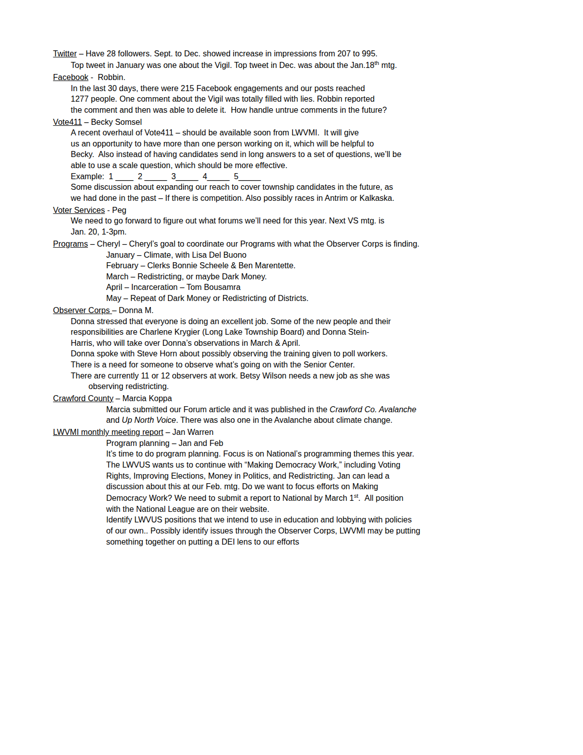Twitter – Have 28 followers. Sept. to Dec. showed increase in impressions from 207 to 995.
Top tweet in January was one about the Vigil. Top tweet in Dec. was about the Jan.18th mtg.
Facebook - Robbin.
In the last 30 days, there were 215 Facebook engagements and our posts reached
1277 people. One comment about the Vigil was totally filled with lies. Robbin reported
the comment and then was able to delete it. How handle untrue comments in the future?
Vote411 – Becky Somsel
A recent overhaul of Vote411 – should be available soon from LWVMI. It will give
us an opportunity to have more than one person working on it, which will be helpful to
Becky. Also instead of having candidates send in long answers to a set of questions, we’ll be
able to use a scale question, which should be more effective.
Example: 1 ____ 2 _____ 3_____ 4_____ 5_____
Some discussion about expanding our reach to cover township candidates in the future, as
we had done in the past – If there is competition. Also possibly races in Antrim or Kalkaska.
Voter Services - Peg
We need to go forward to figure out what forums we’ll need for this year. Next VS mtg. is
Jan. 20, 1-3pm.
Programs – Cheryl – Cheryl’s goal to coordinate our Programs with what the Observer Corps is finding.
January – Climate, with Lisa Del Buono
February – Clerks Bonnie Scheele & Ben Marentette.
March – Redistricting, or maybe Dark Money.
April – Incarceration – Tom Bousamra
May – Repeat of Dark Money or Redistricting of Districts.
Observer Corps – Donna M.
Donna stressed that everyone is doing an excellent job. Some of the new people and their
responsibilities are Charlene Krygier (Long Lake Township Board) and Donna Stein-
Harris, who will take over Donna’s observations in March & April.
Donna spoke with Steve Horn about possibly observing the training given to poll workers.
There is a need for someone to observe what’s going on with the Senior Center.
There are currently 11 or 12 observers at work. Betsy Wilson needs a new job as she was
observing redistricting.
Crawford County – Marcia Koppa
Marcia submitted our Forum article and it was published in the Crawford Co. Avalanche
and Up North Voice. There was also one in the Avalanche about climate change.
LWVMI monthly meeting report – Jan Warren
Program planning – Jan and Feb
It’s time to do program planning. Focus is on National’s programming themes this year.
The LWVUS wants us to continue with “Making Democracy Work,” including Voting
Rights, Improving Elections, Money in Politics, and Redistricting. Jan can lead a
discussion about this at our Feb. mtg. Do we want to focus efforts on Making
Democracy Work? We need to submit a report to National by March 1st. All position
with the National League are on their website.
Identify LWVUS positions that we intend to use in education and lobbying with policies
of our own.. Possibly identify issues through the Observer Corps, LWVMI may be putting
something together on putting a DEI lens to our efforts